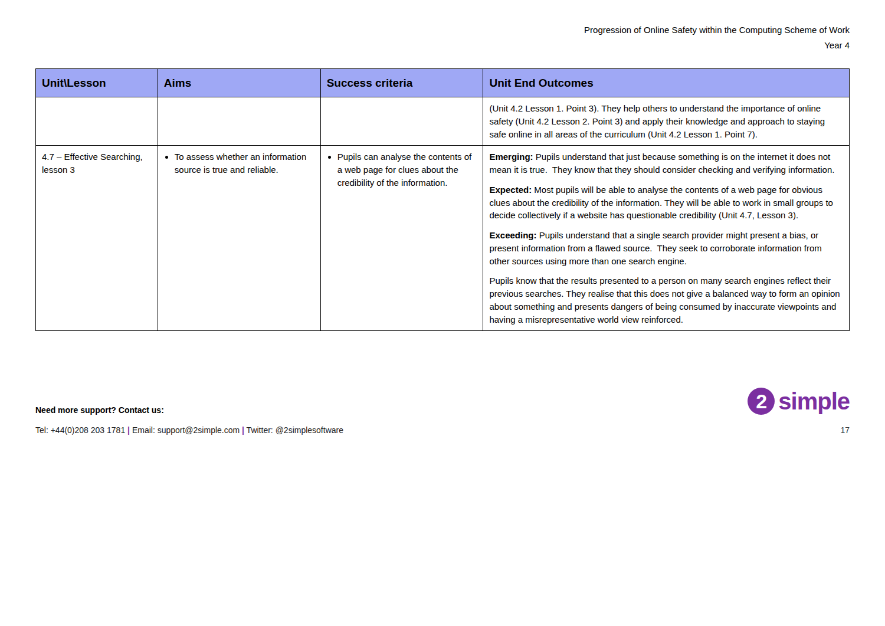Progression of Online Safety within the Computing Scheme of Work
Year 4
| Unit\Lesson | Aims | Success criteria | Unit End Outcomes |
| --- | --- | --- | --- |
| | | | (Unit 4.2 Lesson 1. Point 3). They help others to understand the importance of online safety (Unit 4.2 Lesson 2. Point 3) and apply their knowledge and approach to staying safe online in all areas of the curriculum (Unit 4.2 Lesson 1. Point 7). |
| 4.7 – Effective Searching, lesson 3 | To assess whether an information source is true and reliable. | Pupils can analyse the contents of a web page for clues about the credibility of the information. | Emerging: Pupils understand that just because something is on the internet it does not mean it is true. They know that they should consider checking and verifying information. Expected: Most pupils will be able to analyse the contents of a web page for obvious clues about the credibility of the information. They will be able to work in small groups to decide collectively if a website has questionable credibility (Unit 4.7, Lesson 3). Exceeding: Pupils understand that a single search provider might present a bias, or present information from a flawed source. They seek to corroborate information from other sources using more than one search engine. Pupils know that the results presented to a person on many search engines reflect their previous searches. They realise that this does not give a balanced way to form an opinion about something and presents dangers of being consumed by inaccurate viewpoints and having a misrepresentative world view reinforced. |
Need more support? Contact us:
Tel: +44(0)208 203 1781 | Email: support@2simple.com | Twitter: @2simplesoftware
2simple
17